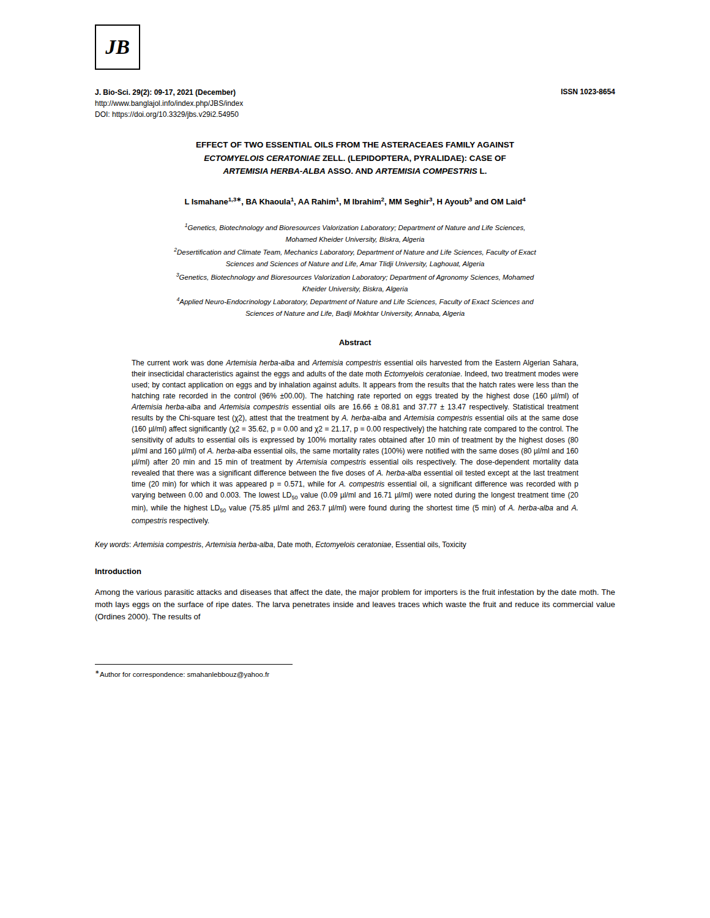JB
J. Bio-Sci. 29(2): 09-17, 2021 (December)
http://www.banglajol.info/index.php/JBS/index
DOI: https://doi.org/10.3329/jbs.v29i2.54950
ISSN 1023-8654
Effect of Two Essential Oils from the Asteraceaes Family Against
Ectomyelois ceratoniae Zell. (Lepidoptera, Pyralidae): Case of
Artemisia herba-alba Asso. and Artemisia compestris L.
L Ismahane1,3∗, BA Khaoula1, AA Rahim1, M Ibrahim2, MM Seghir3, H Ayoub3 and OM Laid4
1Genetics, Biotechnology and Bioresources Valorization Laboratory; Department of Nature and Life Sciences,
Mohamed Kheider University, Biskra, Algeria
2Desertification and Climate Team, Mechanics Laboratory, Department of Nature and Life Sciences, Faculty of Exact
Sciences and Sciences of Nature and Life, Amar Tlidji University, Laghouat, Algeria
3Genetics, Biotechnology and Bioresources Valorization Laboratory; Department of Agronomy Sciences, Mohamed
Kheider University, Biskra, Algeria
4Applied Neuro-Endocrinology Laboratory, Department of Nature and Life Sciences, Faculty of Exact Sciences and
Sciences of Nature and Life, Badji Mokhtar University, Annaba, Algeria
Abstract
The current work was done Artemisia herba-alba and Artemisia compestris essential oils harvested from the Eastern Algerian Sahara, their insecticidal characteristics against the eggs and adults of the date moth Ectomyelois ceratoniae. Indeed, two treatment modes were used; by contact application on eggs and by inhalation against adults. It appears from the results that the hatch rates were less than the hatching rate recorded in the control (96% ±00.00). The hatching rate reported on eggs treated by the highest dose (160 µl/ml) of Artemisia herba-alba and Artemisia compestris essential oils are 16.66 ± 08.81 and 37.77 ± 13.47 respectively. Statistical treatment results by the Chi-square test (χ2), attest that the treatment by A. herba-alba and Artemisia compestris essential oils at the same dose (160 µl/ml) affect significantly (χ2 = 35.62, p = 0.00 and χ2 = 21.17, p = 0.00 respectively) the hatching rate compared to the control. The sensitivity of adults to essential oils is expressed by 100% mortality rates obtained after 10 min of treatment by the highest doses (80 µl/ml and 160 µl/ml) of A. herba-alba essential oils, the same mortality rates (100%) were notified with the same doses (80 µl/ml and 160 µl/ml) after 20 min and 15 min of treatment by Artemisia compestris essential oils respectively. The dose-dependent mortality data revealed that there was a significant difference between the five doses of A. herba-alba essential oil tested except at the last treatment time (20 min) for which it was appeared p = 0.571, while for A. compestris essential oil, a significant difference was recorded with p varying between 0.00 and 0.003. The lowest LD50 value (0.09 µl/ml and 16.71 µl/ml) were noted during the longest treatment time (20 min), while the highest LD50 value (75.85 µl/ml and 263.7 µl/ml) were found during the shortest time (5 min) of A. herba-alba and A. compestris respectively.
Key words: Artemisia compestris, Artemisia herba-alba, Date moth, Ectomyelois ceratoniae, Essential oils, Toxicity
Introduction
Among the various parasitic attacks and diseases that affect the date, the major problem for importers is the fruit infestation by the date moth. The moth lays eggs on the surface of ripe dates. The larva penetrates inside and leaves traces which waste the fruit and reduce its commercial value (Ordines 2000). The results of
∗Author for correspondence: smahanlebbouz@yahoo.fr